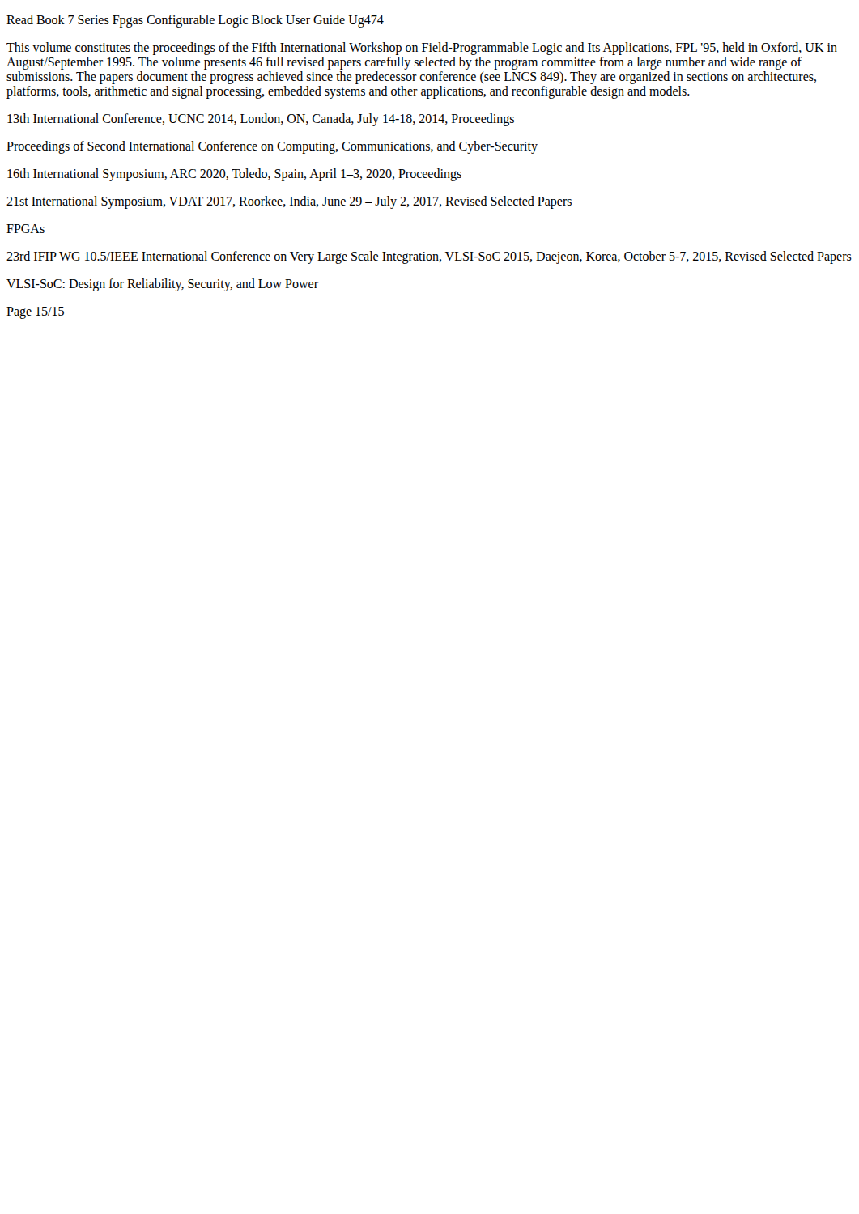Read Book 7 Series Fpgas Configurable Logic Block User Guide Ug474
This volume constitutes the proceedings of the Fifth International Workshop on Field-Programmable Logic and Its Applications, FPL '95, held in Oxford, UK in August/September 1995. The volume presents 46 full revised papers carefully selected by the program committee from a large number and wide range of submissions. The papers document the progress achieved since the predecessor conference (see LNCS 849). They are organized in sections on architectures, platforms, tools, arithmetic and signal processing, embedded systems and other applications, and reconfigurable design and models.
13th International Conference, UCNC 2014, London, ON, Canada, July 14-18, 2014, Proceedings
Proceedings of Second International Conference on Computing, Communications, and Cyber-Security
16th International Symposium, ARC 2020, Toledo, Spain, April 1–3, 2020, Proceedings
21st International Symposium, VDAT 2017, Roorkee, India, June 29 – July 2, 2017, Revised Selected Papers
FPGAs
23rd IFIP WG 10.5/IEEE International Conference on Very Large Scale Integration, VLSI-SoC 2015, Daejeon, Korea, October 5-7, 2015, Revised Selected Papers
VLSI-SoC: Design for Reliability, Security, and Low Power
Page 15/15